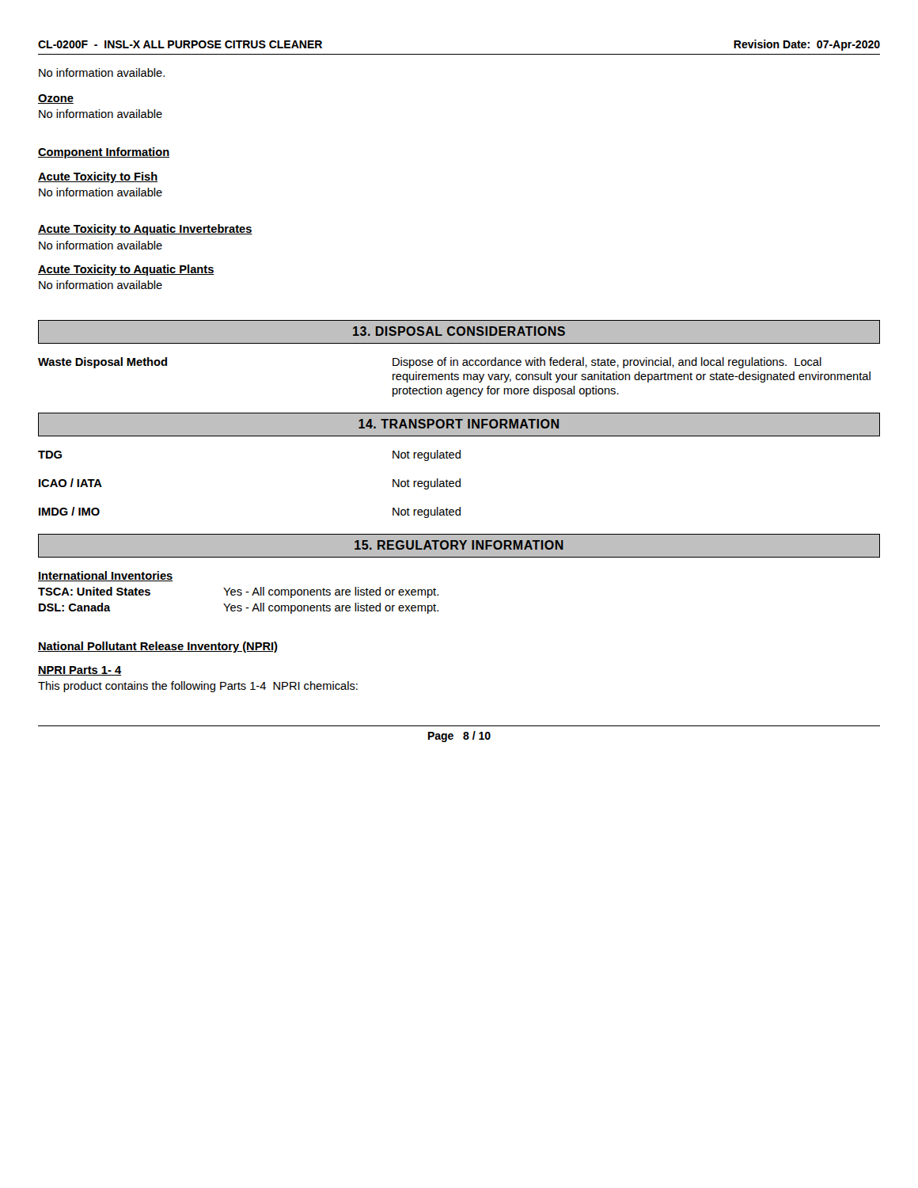CL-0200F - INSL-X ALL PURPOSE CITRUS CLEANER Revision Date: 07-Apr-2020
No information available.
Ozone
No information available
Component Information
Acute Toxicity to Fish
No information available
Acute Toxicity to Aquatic Invertebrates
No information available
Acute Toxicity to Aquatic Plants
No information available
13. DISPOSAL CONSIDERATIONS
Waste Disposal Method
Dispose of in accordance with federal, state, provincial, and local regulations. Local requirements may vary, consult your sanitation department or state-designated environmental protection agency for more disposal options.
14. TRANSPORT INFORMATION
TDG
Not regulated
ICAO / IATA
Not regulated
IMDG / IMO
Not regulated
15. REGULATORY INFORMATION
International Inventories
TSCA: United States
Yes - All components are listed or exempt.
DSL: Canada
Yes - All components are listed or exempt.
National Pollutant Release Inventory (NPRI)
NPRI Parts 1- 4
This product contains the following Parts 1-4 NPRI chemicals:
Page 8 / 10